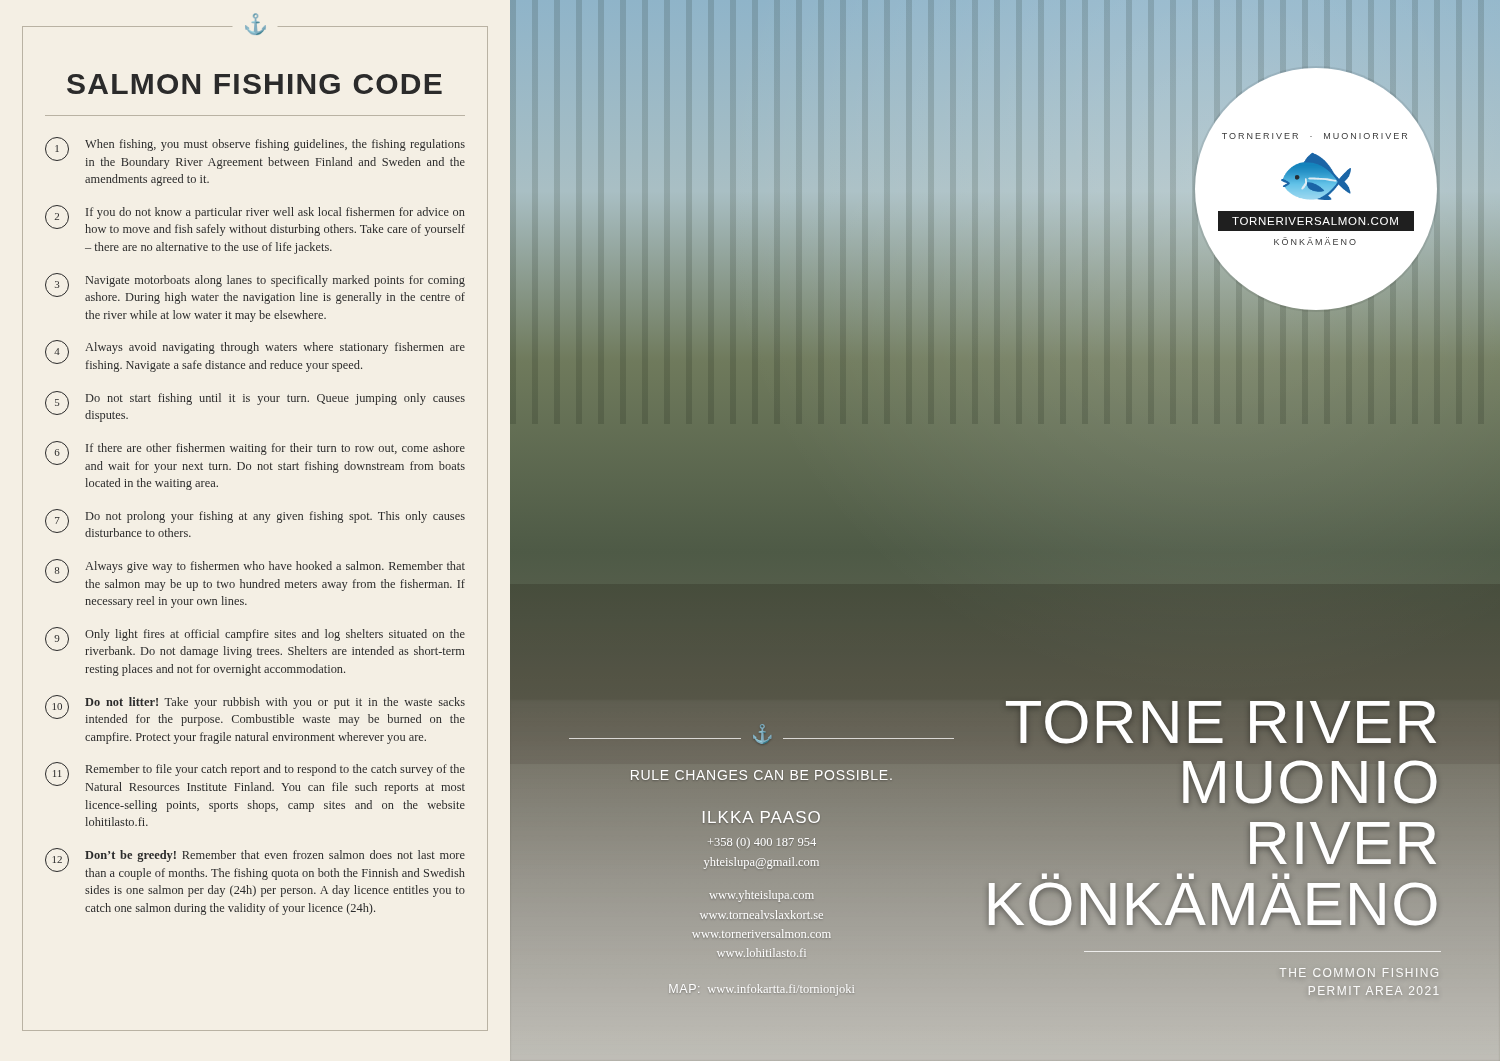⚓
Salmon Fishing Code
When fishing, you must observe fishing guidelines, the fishing regulations in the Boundary River Agreement between Finland and Sweden and the amendments agreed to it.
If you do not know a particular river well ask local fishermen for advice on how to move and fish safely without disturbing others. Take care of yourself – there are no alternative to the use of life jackets.
Navigate motorboats along lanes to specifically marked points for coming ashore. During high water the navigation line is generally in the centre of the river while at low water it may be elsewhere.
Always avoid navigating through waters where stationary fishermen are fishing. Navigate a safe distance and reduce your speed.
Do not start fishing until it is your turn. Queue jumping only causes disputes.
If there are other fishermen waiting for their turn to row out, come ashore and wait for your next turn. Do not start fishing downstream from boats located in the waiting area.
Do not prolong your fishing at any given fishing spot. This only causes disturbance to others.
Always give way to fishermen who have hooked a salmon. Remember that the salmon may be up to two hundred meters away from the fisherman. If necessary reel in your own lines.
Only light fires at official campfire sites and log shelters situated on the riverbank. Do not damage living trees. Shelters are intended as short-term resting places and not for overnight accommodation.
Do not litter! Take your rubbish with you or put it in the waste sacks intended for the purpose. Combustible waste may be burned on the campfire. Protect your fragile natural environment wherever you are.
Remember to file your catch report and to respond to the catch survey of the Natural Resources Institute Finland. You can file such reports at most licence-selling points, sports shops, camp sites and on the website lohitilasto.fi.
Don’t be greedy! Remember that even frozen salmon does not last more than a couple of months. The fishing quota on both the Finnish and Swedish sides is one salmon per day (24h) per person. A day licence entitles you to catch one salmon during the validity of your licence (24h).
Torneriver · Muonioriver
🐟
TORNERIVERSALMON.COM
Könkämäeno
⚓
Rule changes can be possible.
Ilkka Paaso
+358 (0) 400 187 954 yhteislupa@gmail.com
www.yhteislupa.com www.tornealvslaxkort.se www.torneriversalmon.com www.lohitilasto.fi
Map: www.infokartta.fi/tornionjoki
Torne River Muonio River Könkämäeno
The common fishing
permit area 2021